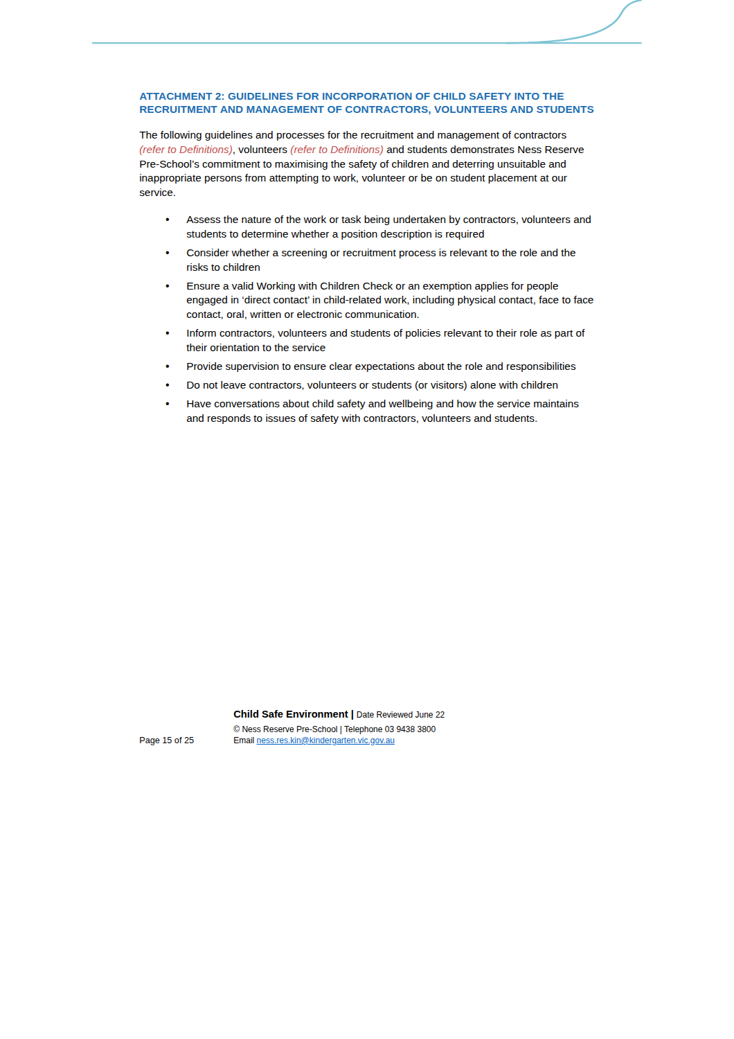Attachment 2: Guidelines for incorporation of child safety into the recruitment and management of contractors, volunteers and students
The following guidelines and processes for the recruitment and management of contractors (refer to Definitions), volunteers (refer to Definitions) and students demonstrates Ness Reserve Pre-School’s commitment to maximising the safety of children and deterring unsuitable and inappropriate persons from attempting to work, volunteer or be on student placement at our service.
Assess the nature of the work or task being undertaken by contractors, volunteers and students to determine whether a position description is required
Consider whether a screening or recruitment process is relevant to the role and the risks to children
Ensure a valid Working with Children Check or an exemption applies for people engaged in ‘direct contact’ in child-related work, including physical contact, face to face contact, oral, written or electronic communication.
Inform contractors, volunteers and students of policies relevant to their role as part of their orientation to the service
Provide supervision to ensure clear expectations about the role and responsibilities
Do not leave contractors, volunteers or students (or visitors) alone with children
Have conversations about child safety and wellbeing and how the service maintains and responds to issues of safety with contractors, volunteers and students.
Page 15 of 25
Child Safe Environment | Date Reviewed June 22
© Ness Reserve Pre-School | Telephone 03 9438 3800
Email ness.res.kin@kindergarten.vic.gov.au